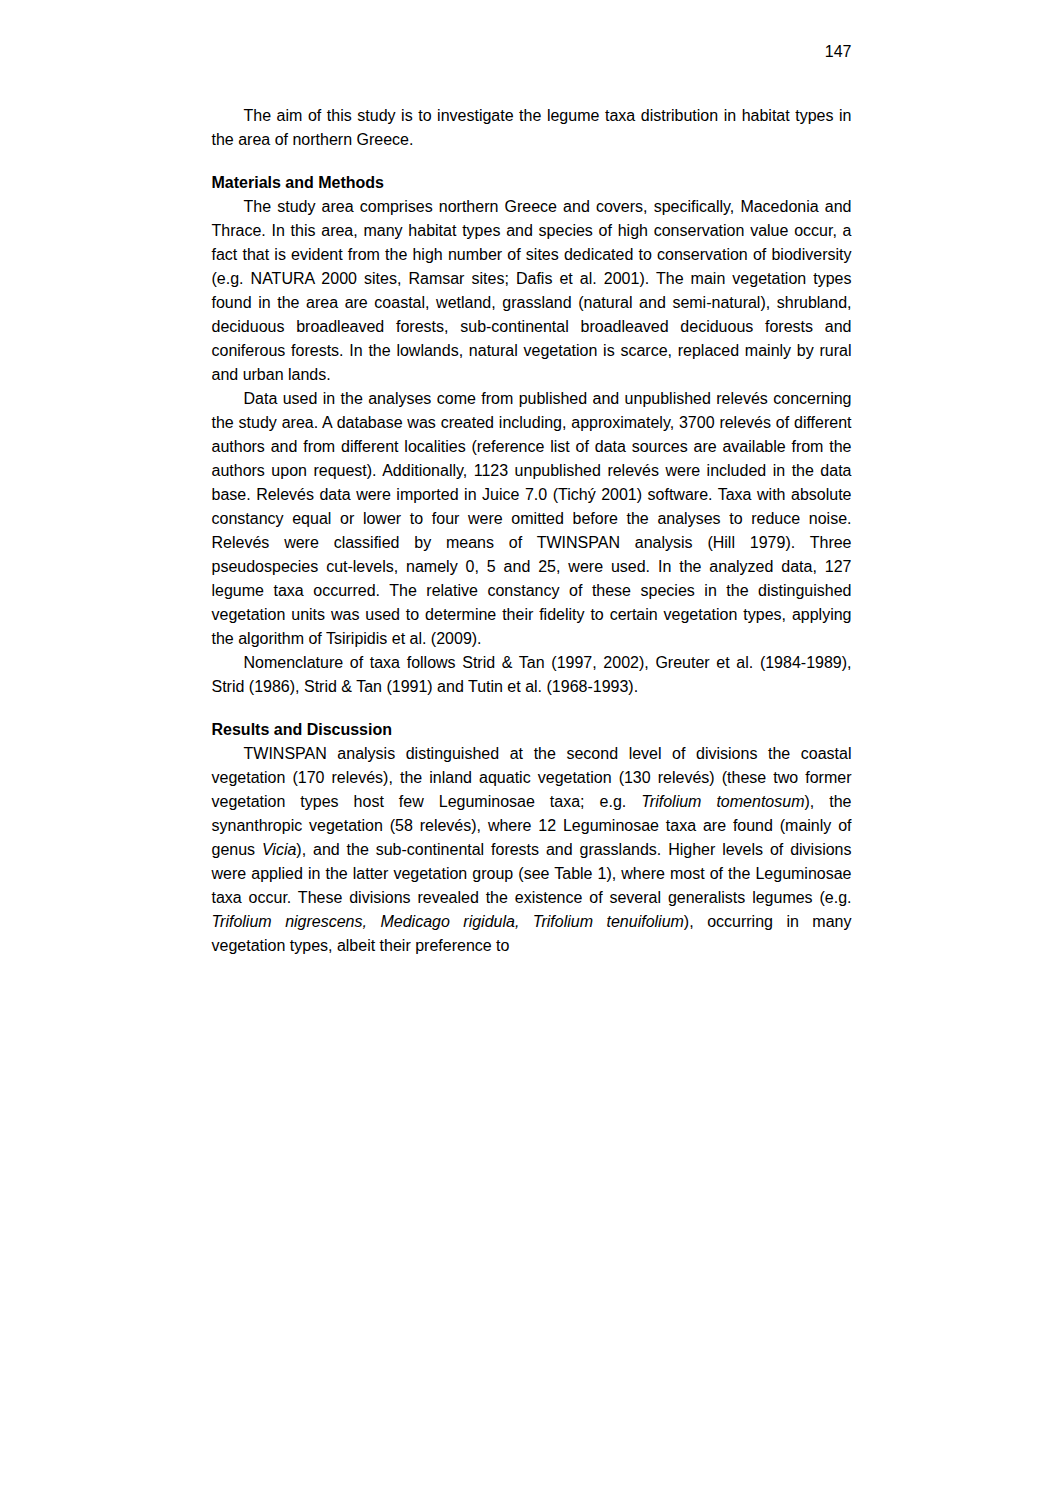147
The aim of this study is to investigate the legume taxa distribution in habitat types in the area of northern Greece.
Materials and Methods
The study area comprises northern Greece and covers, specifically, Macedonia and Thrace. In this area, many habitat types and species of high conservation value occur, a fact that is evident from the high number of sites dedicated to conservation of biodiversity (e.g. NATURA 2000 sites, Ramsar sites; Dafis et al. 2001). The main vegetation types found in the area are coastal, wetland, grassland (natural and semi-natural), shrubland, deciduous broadleaved forests, sub-continental broadleaved deciduous forests and coniferous forests. In the lowlands, natural vegetation is scarce, replaced mainly by rural and urban lands.
Data used in the analyses come from published and unpublished relevés concerning the study area. A database was created including, approximately, 3700 relevés of different authors and from different localities (reference list of data sources are available from the authors upon request). Additionally, 1123 unpublished relevés were included in the data base. Relevés data were imported in Juice 7.0 (Tichý 2001) software. Taxa with absolute constancy equal or lower to four were omitted before the analyses to reduce noise. Relevés were classified by means of TWINSPAN analysis (Hill 1979). Three pseudospecies cut-levels, namely 0, 5 and 25, were used. In the analyzed data, 127 legume taxa occurred. The relative constancy of these species in the distinguished vegetation units was used to determine their fidelity to certain vegetation types, applying the algorithm of Tsiripidis et al. (2009).
Nomenclature of taxa follows Strid & Tan (1997, 2002), Greuter et al. (1984-1989), Strid (1986), Strid & Tan (1991) and Tutin et al. (1968-1993).
Results and Discussion
TWINSPAN analysis distinguished at the second level of divisions the coastal vegetation (170 relevés), the inland aquatic vegetation (130 relevés) (these two former vegetation types host few Leguminosae taxa; e.g. Trifolium tomentosum), the synanthropic vegetation (58 relevés), where 12 Leguminosae taxa are found (mainly of genus Vicia), and the sub-continental forests and grasslands. Higher levels of divisions were applied in the latter vegetation group (see Table 1), where most of the Leguminosae taxa occur. These divisions revealed the existence of several generalists legumes (e.g. Trifolium nigrescens, Medicago rigidula, Trifolium tenuifolium), occurring in many vegetation types, albeit their preference to